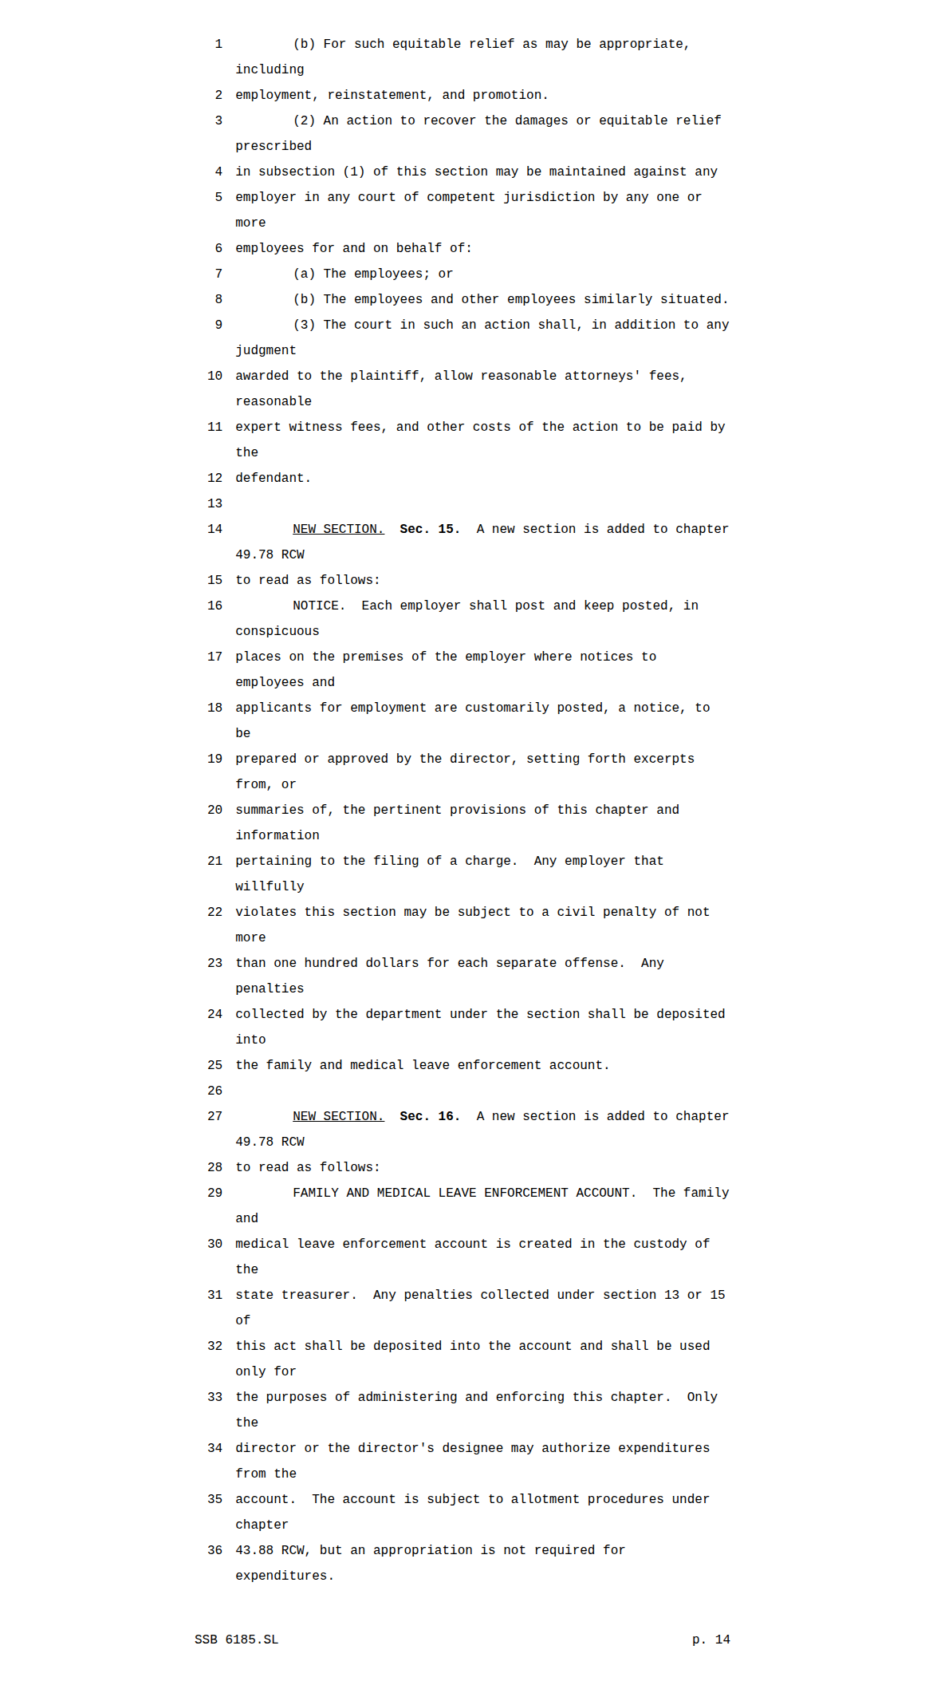(b) For such equitable relief as may be appropriate, including
employment, reinstatement, and promotion.
(2) An action to recover the damages or equitable relief prescribed
in subsection (1) of this section may be maintained against any
employer in any court of competent jurisdiction by any one or more
employees for and on behalf of:
(a) The employees; or
(b) The employees and other employees similarly situated.
(3) The court in such an action shall, in addition to any judgment
awarded to the plaintiff, allow reasonable attorneys' fees, reasonable
expert witness fees, and other costs of the action to be paid by the
defendant.
NEW SECTION. Sec. 15. A new section is added to chapter 49.78 RCW
to read as follows:
NOTICE. Each employer shall post and keep posted, in conspicuous
places on the premises of the employer where notices to employees and
applicants for employment are customarily posted, a notice, to be
prepared or approved by the director, setting forth excerpts from, or
summaries of, the pertinent provisions of this chapter and information
pertaining to the filing of a charge. Any employer that willfully
violates this section may be subject to a civil penalty of not more
than one hundred dollars for each separate offense. Any penalties
collected by the department under the section shall be deposited into
the family and medical leave enforcement account.
NEW SECTION. Sec. 16. A new section is added to chapter 49.78 RCW
to read as follows:
FAMILY AND MEDICAL LEAVE ENFORCEMENT ACCOUNT. The family and
medical leave enforcement account is created in the custody of the
state treasurer. Any penalties collected under section 13 or 15 of
this act shall be deposited into the account and shall be used only for
the purposes of administering and enforcing this chapter. Only the
director or the director's designee may authorize expenditures from the
account. The account is subject to allotment procedures under chapter
43.88 RCW, but an appropriation is not required for expenditures.
SSB 6185.SL p. 14